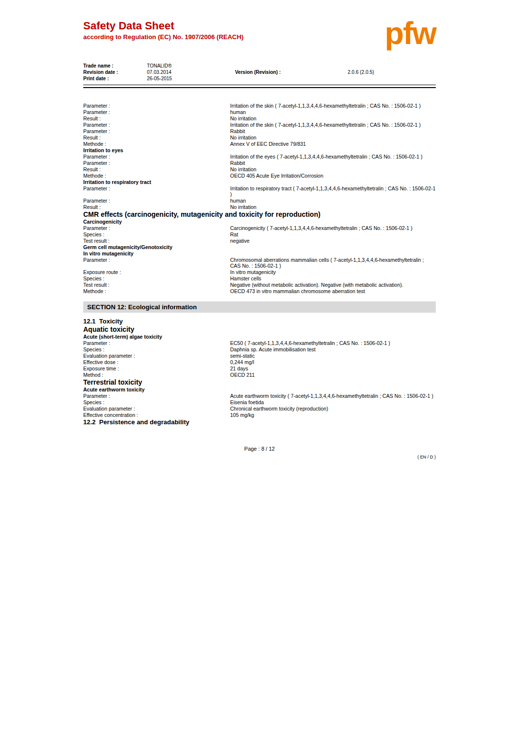Safety Data Sheet
according to Regulation (EC) No. 1907/2006 (REACH)
pfw
| Trade name : | TONALID® | | |
| Revision date : | 07.03.2014 | Version (Revision) : | 2.0.6 (2.0.5) |
| Print date : | 26-05-2015 | | |
| Parameter : | Irritation of the skin ( 7-acetyl-1,1,3,4,4,6-hexamethyltetralin ; CAS No. : 1506-02-1 ) |
| Parameter : | human |
| Result : | No irritation |
| Parameter : | Irritation of the skin ( 7-acetyl-1,1,3,4,4,6-hexamethyltetralin ; CAS No. : 1506-02-1 ) |
| Parameter : | Rabbit |
| Result : | No irritation |
| Methode : | Annex V of EEC Directive 79/831 |
| Irritation to eyes |
| Parameter : | Irritation of the eyes ( 7-acetyl-1,1,3,4,4,6-hexamethyltetralin ; CAS No. : 1506-02-1 ) |
| Parameter : | Rabbit |
| Result : | No irritation |
| Methode : | OECD 405 Acute Eye Irritation/Corrosion |
| Irritation to respiratory tract |
| Parameter : | Irritation to respiratory tract ( 7-acetyl-1,1,3,4,4,6-hexamethyltetralin ; CAS No. : 1506-02-1 ) |
| Parameter : | human |
| Result : | No irritation |
| CMR effects (carcinogenicity, mutagenicity and toxicity for reproduction) |
| Carcinogenicity |
| Parameter : | Carcinogenicity ( 7-acetyl-1,1,3,4,4,6-hexamethyltetralin ; CAS No. : 1506-02-1 ) |
| Species : | Rat |
| Test result : | negative |
| Germ cell mutagenicity/Genotoxicity |
| In vitro mutagenicity |
| Parameter : | Chromosomal aberrations mammalian cells ( 7-acetyl-1,1,3,4,4,6-hexamethyltetralin ; CAS No. : 1506-02-1 ) |
| Exposure route : | In vitro mutagenicity |
| Species : | Hamster cells |
| Test result : | Negative (without metabolic activation). Negative (with metabolic activation). |
| Methode : | OECD 473 in vitro mammalian chromosome aberration test |
SECTION 12: Ecological information
| 12.1 Toxicity |
| Aquatic toxicity |
| Acute (short-term) algae toxicity |
| Parameter : | EC50 ( 7-acetyl-1,1,3,4,4,6-hexamethyltetralin ; CAS No. : 1506-02-1 ) |
| Species : | Daphnia sp. Acute immobilisation test |
| Evaluation parameter : | semi-static |
| Effective dose : | 0,244 mg/l |
| Exposure time : | 21 days |
| Method : | OECD 211 |
| Terrestrial toxicity |
| Acute earthworm toxicity |
| Parameter : | Acute earthworm toxicity ( 7-acetyl-1,1,3,4,4,6-hexamethyltetralin ; CAS No. : 1506-02-1 ) |
| Species : | Eisenia foetida |
| Evaluation parameter : | Chronical earthworm toxicity (reproduction) |
| Effective concentration : | 105 mg/kg |
| 12.2 Persistence and degradability |
Page : 8 / 12
( EN / D )